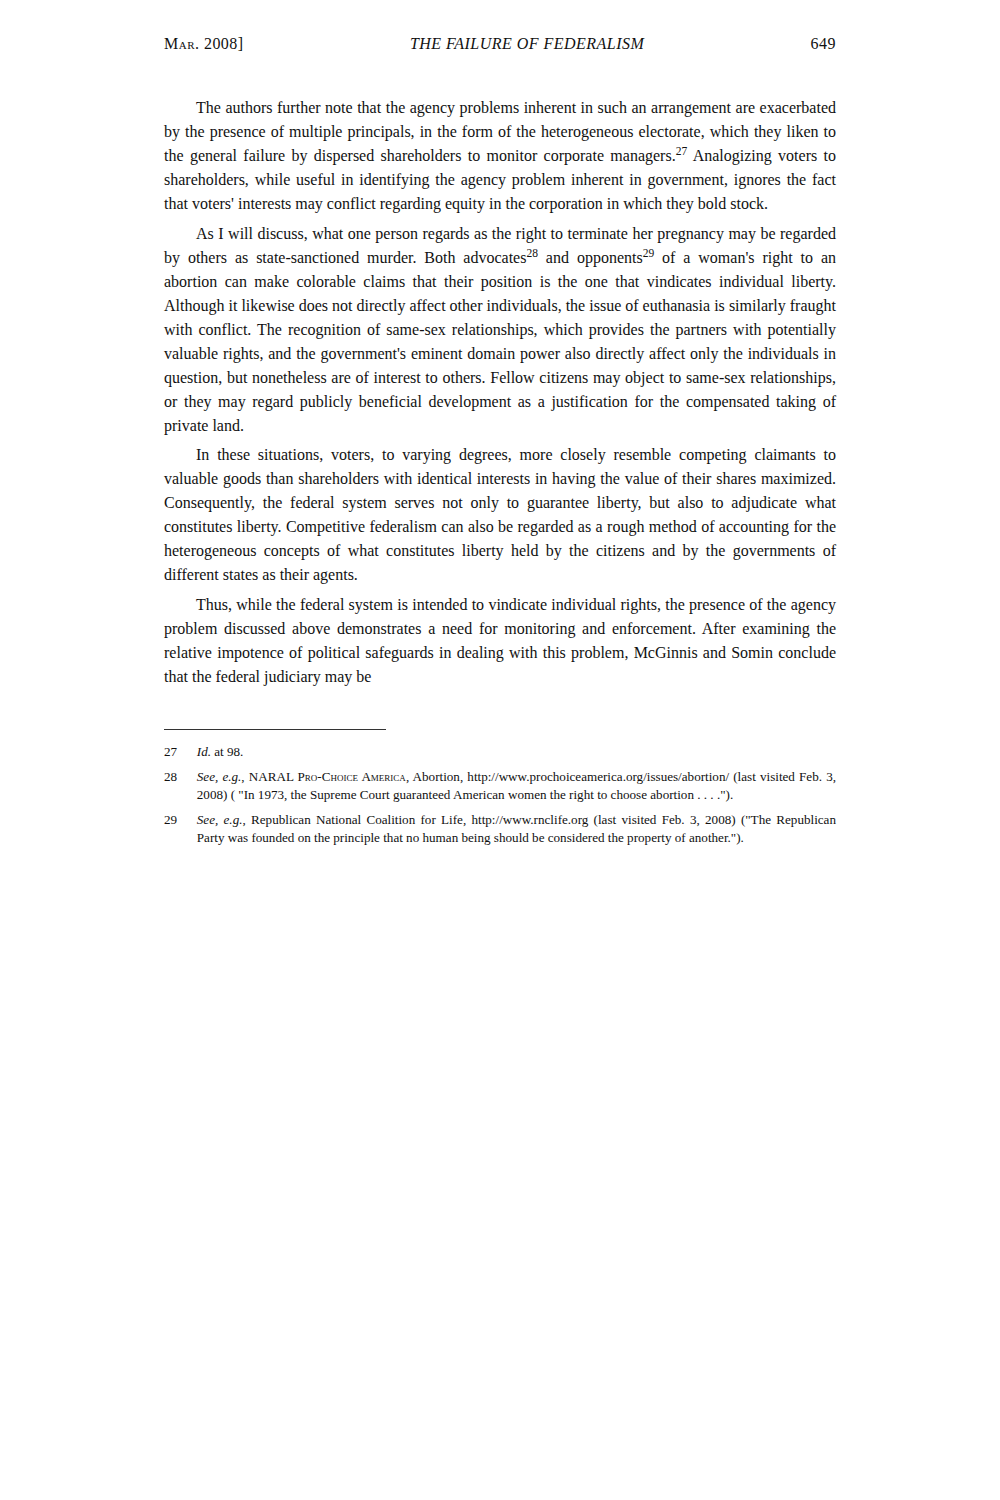Mar. 2008] THE FAILURE OF FEDERALISM 649
The authors further note that the agency problems inherent in such an arrangement are exacerbated by the presence of multiple principals, in the form of the heterogeneous electorate, which they liken to the general failure by dispersed shareholders to monitor corporate managers.27 Analogizing voters to shareholders, while useful in identifying the agency problem inherent in government, ignores the fact that voters' interests may conflict regarding equity in the corporation in which they bold stock.
As I will discuss, what one person regards as the right to terminate her pregnancy may be regarded by others as state-sanctioned murder. Both advocates28 and opponents29 of a woman's right to an abortion can make colorable claims that their position is the one that vindicates individual liberty. Although it likewise does not directly affect other individuals, the issue of euthanasia is similarly fraught with conflict. The recognition of same-sex relationships, which provides the partners with potentially valuable rights, and the government's eminent domain power also directly affect only the individuals in question, but nonetheless are of interest to others. Fellow citizens may object to same-sex relationships, or they may regard publicly beneficial development as a justification for the compensated taking of private land.
In these situations, voters, to varying degrees, more closely resemble competing claimants to valuable goods than shareholders with identical interests in having the value of their shares maximized. Consequently, the federal system serves not only to guarantee liberty, but also to adjudicate what constitutes liberty. Competitive federalism can also be regarded as a rough method of accounting for the heterogeneous concepts of what constitutes liberty held by the citizens and by the governments of different states as their agents.
Thus, while the federal system is intended to vindicate individual rights, the presence of the agency problem discussed above demonstrates a need for monitoring and enforcement. After examining the relative impotence of political safeguards in dealing with this problem, McGinnis and Somin conclude that the federal judiciary may be
27 Id. at 98.
28 See, e.g., NARAL Pro-Choice America, Abortion, http://www.prochoiceamerica.org/issues/abortion/ (last visited Feb. 3, 2008) ( "In 1973, the Supreme Court guaranteed American women the right to choose abortion . . . .").
29 See, e.g., Republican National Coalition for Life, http://www.rnclife.org (last visited Feb. 3, 2008) ("The Republican Party was founded on the principle that no human being should be considered the property of another.").